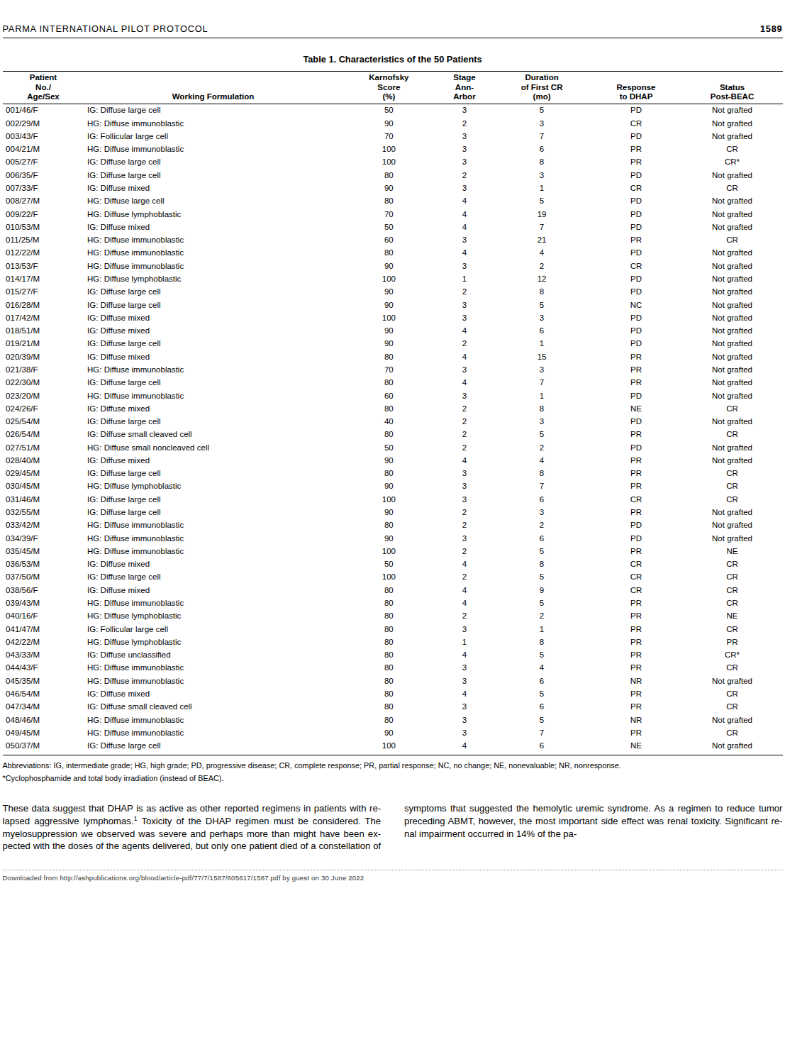PARMA International Pilot Protocol 1589
Table 1. Characteristics of the 50 Patients
| Patient No./ Age/Sex | Working Formulation | Karnofsky Score (%) | Stage Ann- Arbor | Duration of First CR (mo) | Response to DHAP | Status Post-BEAC |
| --- | --- | --- | --- | --- | --- | --- |
| 001/46/F | IG: Diffuse large cell | 50 | 3 | 5 | PD | Not grafted |
| 002/29/M | HG: Diffuse immunoblastic | 90 | 2 | 3 | CR | Not grafted |
| 003/43/F | IG: Follicular large cell | 70 | 3 | 7 | PD | Not grafted |
| 004/21/M | HG: Diffuse immunoblastic | 100 | 3 | 6 | PR | CR |
| 005/27/F | IG: Diffuse large cell | 100 | 3 | 8 | PR | CR* |
| 006/35/F | IG: Diffuse large cell | 80 | 2 | 3 | PD | Not grafted |
| 007/33/F | IG: Diffuse mixed | 90 | 3 | 1 | CR | CR |
| 008/27/M | HG: Diffuse large cell | 80 | 4 | 5 | PD | Not grafted |
| 009/22/F | HG: Diffuse lymphoblastic | 70 | 4 | 19 | PD | Not grafted |
| 010/53/M | IG: Diffuse mixed | 50 | 4 | 7 | PD | Not grafted |
| 011/25/M | HG: Diffuse immunoblastic | 60 | 3 | 21 | PR | CR |
| 012/22/M | HG: Diffuse immunoblastic | 80 | 4 | 4 | PD | Not grafted |
| 013/53/F | HG: Diffuse immunoblastic | 90 | 3 | 2 | CR | Not grafted |
| 014/17/M | HG: Diffuse lymphoblastic | 100 | 1 | 12 | PD | Not grafted |
| 015/27/F | IG: Diffuse large cell | 90 | 2 | 8 | PD | Not grafted |
| 016/28/M | IG: Diffuse large cell | 90 | 3 | 5 | NC | Not grafted |
| 017/42/M | IG: Diffuse mixed | 100 | 3 | 3 | PD | Not grafted |
| 018/51/M | IG: Diffuse mixed | 90 | 4 | 6 | PD | Not grafted |
| 019/21/M | IG: Diffuse large cell | 90 | 2 | 1 | PD | Not grafted |
| 020/39/M | IG: Diffuse mixed | 80 | 4 | 15 | PR | Not grafted |
| 021/38/F | HG: Diffuse immunoblastic | 70 | 3 | 3 | PR | Not grafted |
| 022/30/M | IG: Diffuse large cell | 80 | 4 | 7 | PR | Not grafted |
| 023/20/M | HG: Diffuse immunoblastic | 60 | 3 | 1 | PD | Not grafted |
| 024/26/F | IG: Diffuse mixed | 80 | 2 | 8 | NE | CR |
| 025/54/M | IG: Diffuse large cell | 40 | 2 | 3 | PD | Not grafted |
| 026/54/M | IG: Diffuse small cleaved cell | 80 | 2 | 5 | PR | CR |
| 027/51/M | HG: Diffuse small noncleaved cell | 50 | 2 | 2 | PD | Not grafted |
| 028/40/M | IG: Diffuse mixed | 90 | 4 | 4 | PR | Not grafted |
| 029/45/M | IG: Diffuse large cell | 80 | 3 | 8 | PR | CR |
| 030/45/M | HG: Diffuse lymphoblastic | 90 | 3 | 7 | PR | CR |
| 031/46/M | IG: Diffuse large cell | 100 | 3 | 6 | CR | CR |
| 032/55/M | IG: Diffuse large cell | 90 | 2 | 3 | PR | Not grafted |
| 033/42/M | HG: Diffuse immunoblastic | 80 | 2 | 2 | PD | Not grafted |
| 034/39/F | HG: Diffuse immunoblastic | 90 | 3 | 6 | PD | Not grafted |
| 035/45/M | HG: Diffuse immunoblastic | 100 | 2 | 5 | PR | NE |
| 036/53/M | IG: Diffuse mixed | 50 | 4 | 8 | CR | CR |
| 037/50/M | IG: Diffuse large cell | 100 | 2 | 5 | CR | CR |
| 038/56/F | IG: Diffuse mixed | 80 | 4 | 9 | CR | CR |
| 039/43/M | HG: Diffuse immunoblastic | 80 | 4 | 5 | PR | CR |
| 040/16/F | HG: Diffuse lymphoblastic | 80 | 2 | 2 | PR | NE |
| 041/47/M | IG: Follicular large cell | 80 | 3 | 1 | PR | CR |
| 042/22/M | HG: Diffuse lymphoblastic | 80 | 1 | 8 | PR | PR |
| 043/33/M | IG: Diffuse unclassified | 80 | 4 | 5 | PR | CR* |
| 044/43/F | HG: Diffuse immunoblastic | 80 | 3 | 4 | PR | CR |
| 045/35/M | HG: Diffuse immunoblastic | 80 | 3 | 6 | NR | Not grafted |
| 046/54/M | IG: Diffuse mixed | 80 | 4 | 5 | PR | CR |
| 047/34/M | IG: Diffuse small cleaved cell | 80 | 3 | 6 | PR | CR |
| 048/46/M | HG: Diffuse immunoblastic | 80 | 3 | 5 | NR | Not grafted |
| 049/45/M | HG: Diffuse immunoblastic | 90 | 3 | 7 | PR | CR |
| 050/37/M | IG: Diffuse large cell | 100 | 4 | 6 | NE | Not grafted |
Abbreviations: IG, intermediate grade; HG, high grade; PD, progressive disease; CR, complete response; PR, partial response; NC, no change; NE, nonevaluable; NR, nonresponse.
*Cyclophosphamide and total body irradiation (instead of BEAC).
These data suggest that DHAP is as active as other reported regimens in patients with relapsed aggressive lymphomas.1 Toxicity of the DHAP regimen must be considered. The myelosuppression we observed was severe and perhaps more than might have been expected with the doses of the agents delivered, but only one patient died of a constellation of symptoms that suggested the hemolytic uremic syndrome. As a regimen to reduce tumor preceding ABMT, however, the most important side effect was renal toxicity. Significant renal impairment occurred in 14% of the pa-
Downloaded from http://ashpublications.org/blood/article-pdf/77/7/1587/605617/1587.pdf by guest on 30 June 2022